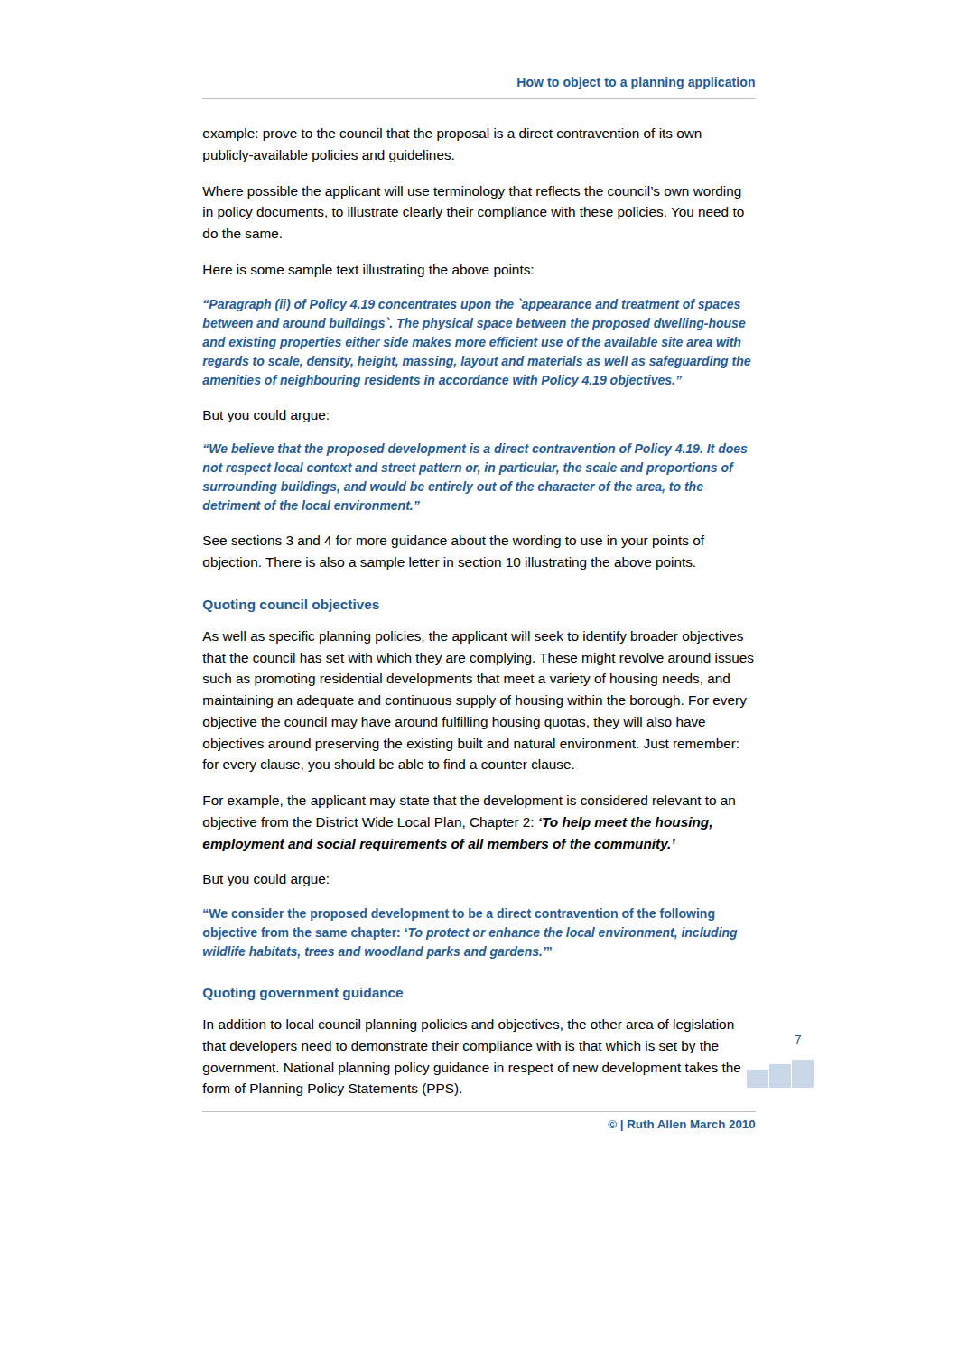How to object to a planning application
example: prove to the council that the proposal is a direct contravention of its own publicly-available policies and guidelines.
Where possible the applicant will use terminology that reflects the council’s own wording in policy documents, to illustrate clearly their compliance with these policies. You need to do the same.
Here is some sample text illustrating the above points:
“Paragraph (ii) of Policy 4.19 concentrates upon the `appearance and treatment of spaces between and around buildings`. The physical space between the proposed dwelling-house and existing properties either side makes more efficient use of the available site area with regards to scale, density, height, massing, layout and materials as well as safeguarding the amenities of neighbouring residents in accordance with Policy 4.19 objectives.”
But you could argue:
“We believe that the proposed development is a direct contravention of Policy 4.19. It does not respect local context and street pattern or, in particular, the scale and proportions of surrounding buildings, and would be entirely out of the character of the area, to the detriment of the local environment.”
See sections 3 and 4 for more guidance about the wording to use in your points of objection. There is also a sample letter in section 10 illustrating the above points.
Quoting council objectives
As well as specific planning policies, the applicant will seek to identify broader objectives that the council has set with which they are complying. These might revolve around issues such as promoting residential developments that meet a variety of housing needs, and maintaining an adequate and continuous supply of housing within the borough. For every objective the council may have around fulfilling housing quotas, they will also have objectives around preserving the existing built and natural environment. Just remember: for every clause, you should be able to find a counter clause.
For example, the applicant may state that the development is considered relevant to an objective from the District Wide Local Plan, Chapter 2: ‘To help meet the housing, employment and social requirements of all members of the community.’
But you could argue:
“We consider the proposed development to be a direct contravention of the following objective from the same chapter: ‘To protect or enhance the local environment, including wildlife habitats, trees and woodland parks and gardens.’”
Quoting government guidance
In addition to local council planning policies and objectives, the other area of legislation that developers need to demonstrate their compliance with is that which is set by the government. National planning policy guidance in respect of new development takes the form of Planning Policy Statements (PPS).
7
© | Ruth Allen March 2010